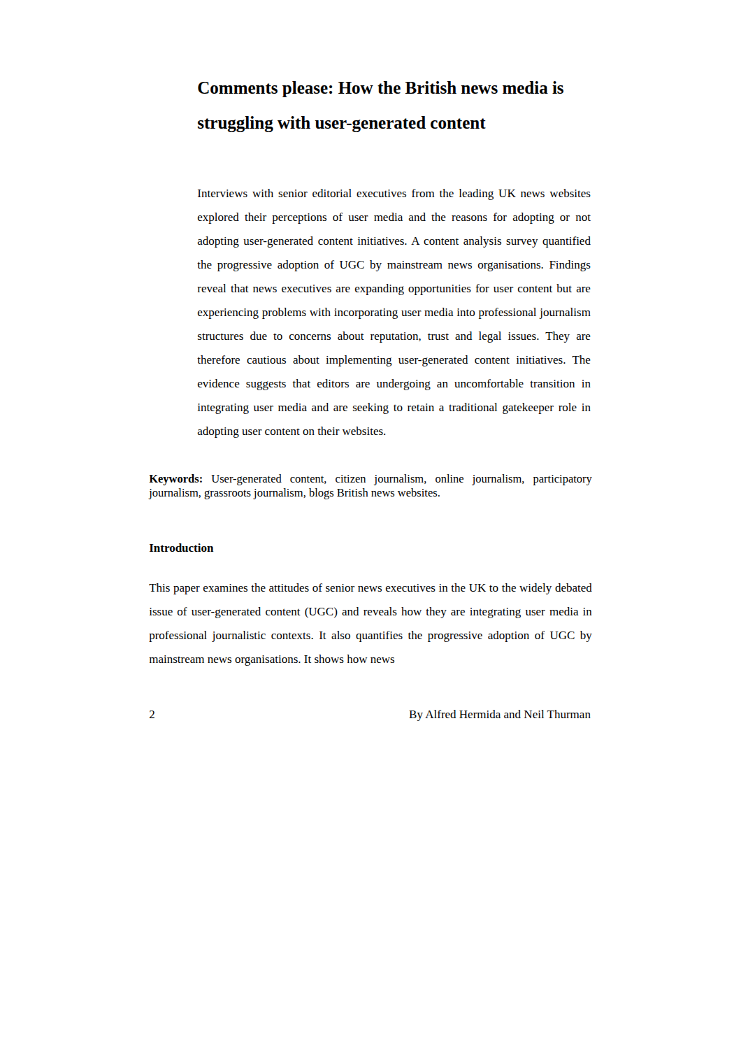Comments please: How the British news media is struggling with user-generated content
Interviews with senior editorial executives from the leading UK news websites explored their perceptions of user media and the reasons for adopting or not adopting user-generated content initiatives. A content analysis survey quantified the progressive adoption of UGC by mainstream news organisations. Findings reveal that news executives are expanding opportunities for user content but are experiencing problems with incorporating user media into professional journalism structures due to concerns about reputation, trust and legal issues. They are therefore cautious about implementing user-generated content initiatives. The evidence suggests that editors are undergoing an uncomfortable transition in integrating user media and are seeking to retain a traditional gatekeeper role in adopting user content on their websites.
Keywords: User-generated content, citizen journalism, online journalism, participatory journalism, grassroots journalism, blogs British news websites.
Introduction
This paper examines the attitudes of senior news executives in the UK to the widely debated issue of user-generated content (UGC) and reveals how they are integrating user media in professional journalistic contexts. It also quantifies the progressive adoption of UGC by mainstream news organisations. It shows how news
2
By Alfred Hermida and Neil Thurman